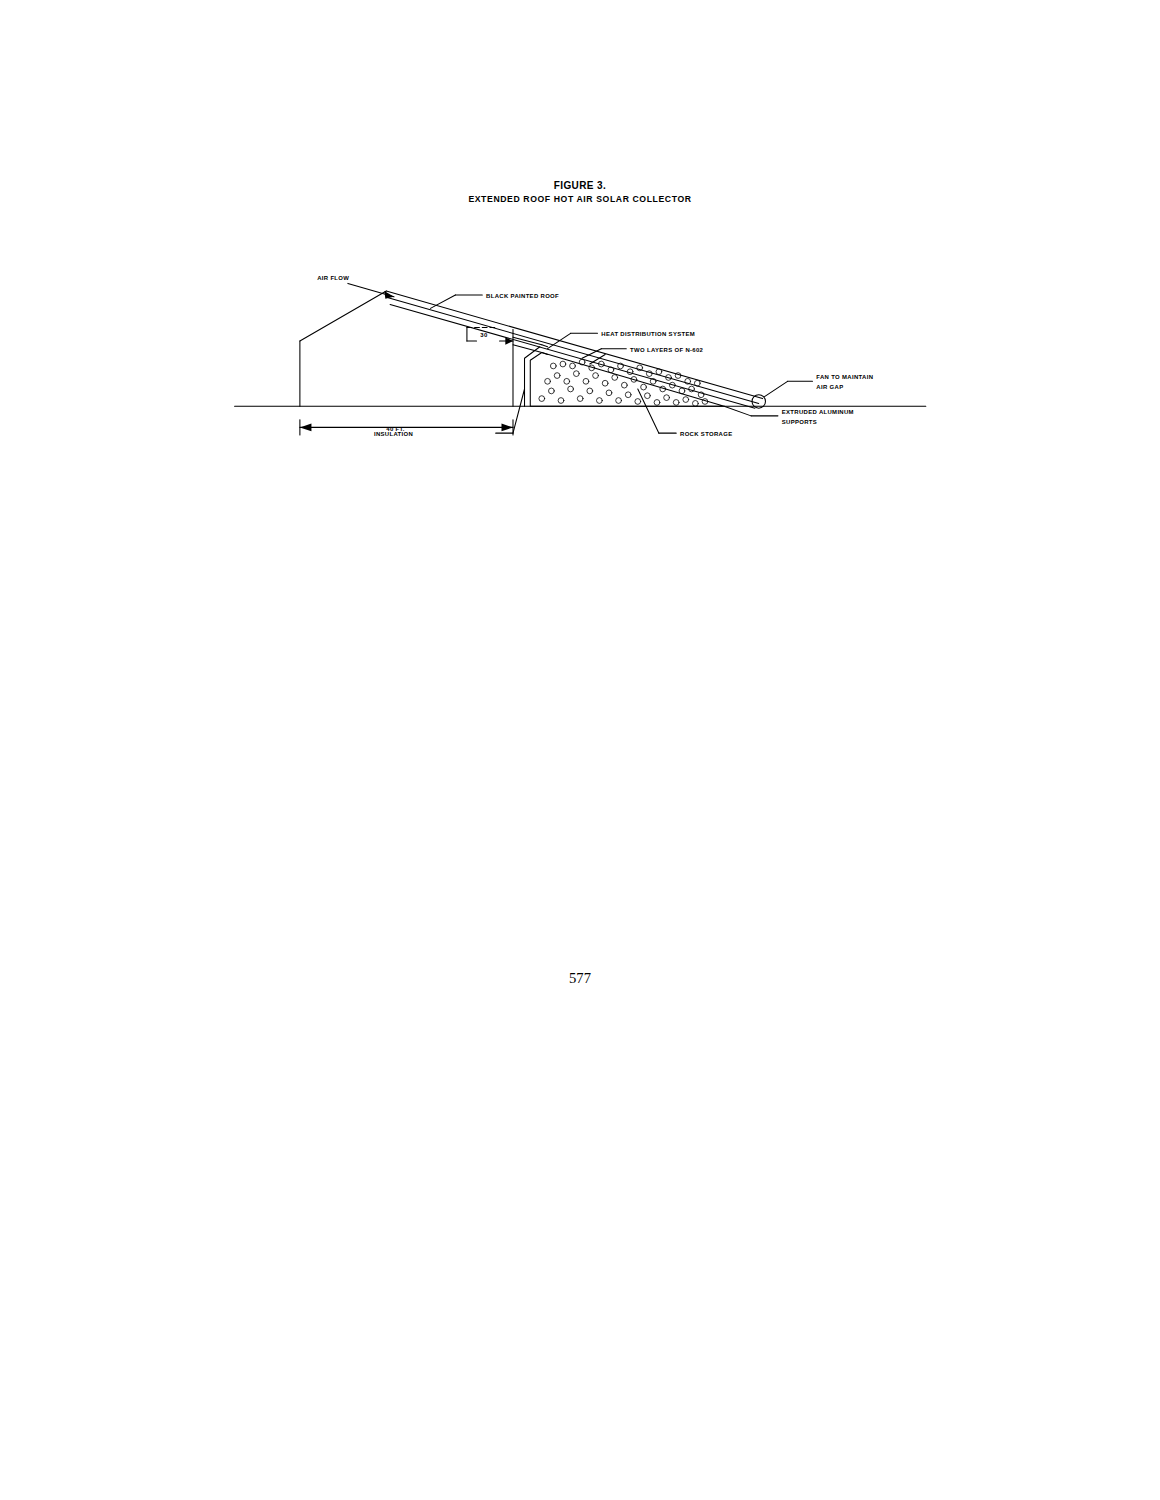FIGURE 3. EXTENDED ROOF HOT AIR SOLAR COLLECTOR
AIR FLOW BLACK PAINTED ROOF HEAT DISTRIBUTION SYSTEM TWO LAYERS OF N-602 FAN TO MAINTAIN AIR GAP EXTRUDED ALUMINUM SUPPORTS ROCK STORAGE INSULATION 30 40 FT.
577